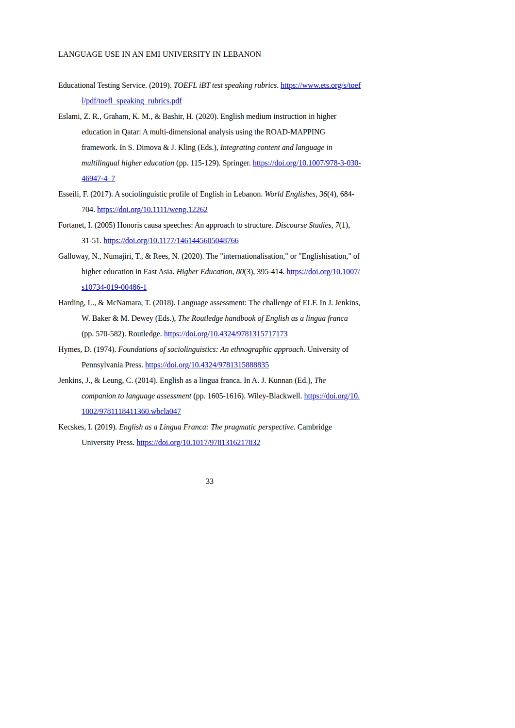LANGUAGE USE IN AN EMI UNIVERSITY IN LEBANON
Educational Testing Service. (2019). TOEFL iBT test speaking rubrics. https://www.ets.org/s/toefl/pdf/toefl_speaking_rubrics.pdf
Eslami, Z. R., Graham, K. M., & Bashir, H. (2020). English medium instruction in higher education in Qatar: A multi-dimensional analysis using the ROAD-MAPPING framework. In S. Dimova & J. Kling (Eds.), Integrating content and language in multilingual higher education (pp. 115-129). Springer. https://doi.org/10.1007/978-3-030-46947-4_7
Esseili, F. (2017). A sociolinguistic profile of English in Lebanon. World Englishes, 36(4), 684-704. https://doi.org/10.1111/weng.12262
Fortanet, I. (2005) Honoris causa speeches: An approach to structure. Discourse Studies, 7(1), 31-51. https://doi.org/10.1177/1461445605048766
Galloway, N., Numajiri, T., & Rees, N. (2020). The "internationalisation," or "Englishisation," of higher education in East Asia. Higher Education, 80(3), 395-414. https://doi.org/10.1007/s10734-019-00486-1
Harding, L., & McNamara, T. (2018). Language assessment: The challenge of ELF. In J. Jenkins, W. Baker & M. Dewey (Eds.), The Routledge handbook of English as a lingua franca (pp. 570-582). Routledge. https://doi.org/10.4324/9781315717173
Hymes, D. (1974). Foundations of sociolinguistics: An ethnographic approach. University of Pennsylvania Press. https://doi.org/10.4324/9781315888835
Jenkins, J., & Leung, C. (2014). English as a lingua franca. In A. J. Kunnan (Ed.), The companion to language assessment (pp. 1605-1616). Wiley-Blackwell. https://doi.org/10.1002/9781118411360.wbcla047
Kecskes, I. (2019). English as a Lingua Franca: The pragmatic perspective. Cambridge University Press. https://doi.org/10.1017/9781316217832
33